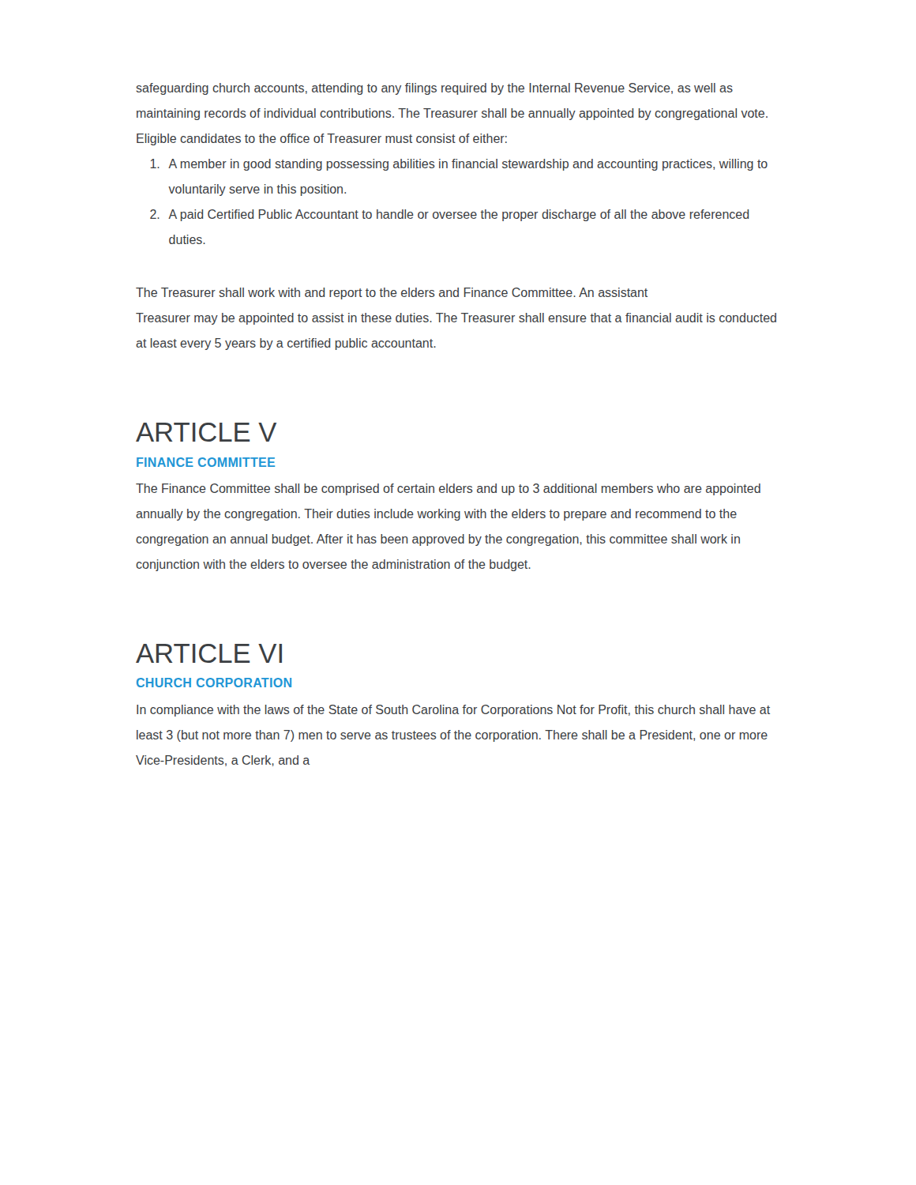safeguarding church accounts, attending to any filings required by the Internal Revenue Service, as well as maintaining records of individual contributions. The Treasurer shall be annually appointed by congregational vote. Eligible candidates to the office of Treasurer must consist of either:
A member in good standing possessing abilities in financial stewardship and accounting practices, willing to voluntarily serve in this position.
A paid Certified Public Accountant to handle or oversee the proper discharge of all the above referenced duties.
The Treasurer shall work with and report to the elders and Finance Committee. An assistant
Treasurer may be appointed to assist in these duties. The Treasurer shall ensure that a financial audit is conducted at least every 5 years by a certified public accountant.
ARTICLE V
FINANCE COMMITTEE
The Finance Committee shall be comprised of certain elders and up to 3 additional members who are appointed annually by the congregation. Their duties include working with the elders to prepare and recommend to the congregation an annual budget. After it has been approved by the congregation, this committee shall work in conjunction with the elders to oversee the administration of the budget.
ARTICLE VI
CHURCH CORPORATION
In compliance with the laws of the State of South Carolina for Corporations Not for Profit, this church shall have at least 3 (but not more than 7) men to serve as trustees of the corporation. There shall be a President, one or more Vice-Presidents, a Clerk, and a